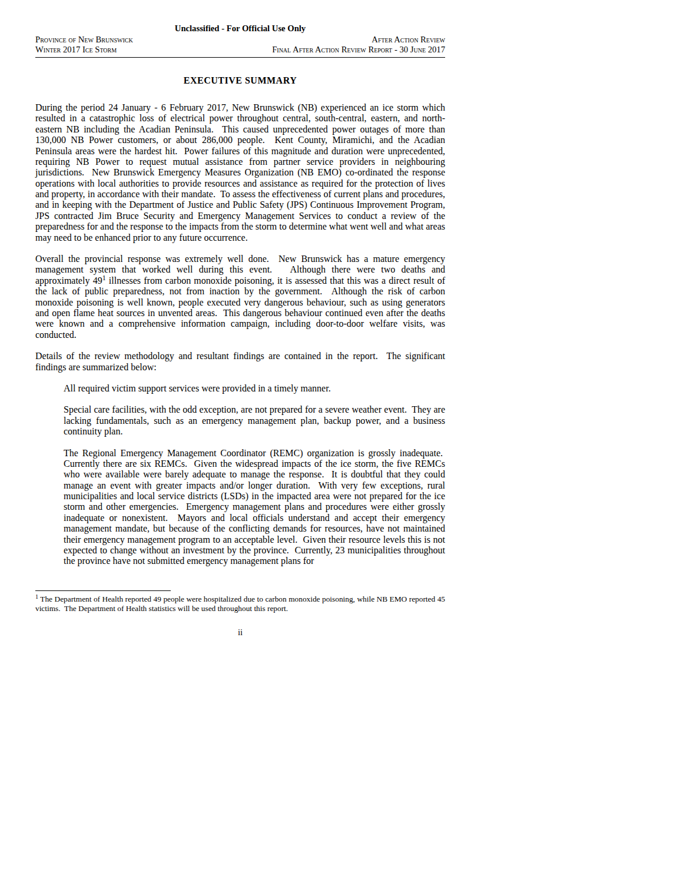Unclassified - For Official Use Only
| Province of New Brunswick | After Action Review |
| Winter 2017 Ice Storm | Final After Action Review Report - 30 June 2017 |
EXECUTIVE SUMMARY
During the period 24 January - 6 February 2017, New Brunswick (NB) experienced an ice storm which resulted in a catastrophic loss of electrical power throughout central, south-central, eastern, and north-eastern NB including the Acadian Peninsula. This caused unprecedented power outages of more than 130,000 NB Power customers, or about 286,000 people. Kent County, Miramichi, and the Acadian Peninsula areas were the hardest hit. Power failures of this magnitude and duration were unprecedented, requiring NB Power to request mutual assistance from partner service providers in neighbouring jurisdictions. New Brunswick Emergency Measures Organization (NB EMO) co-ordinated the response operations with local authorities to provide resources and assistance as required for the protection of lives and property, in accordance with their mandate. To assess the effectiveness of current plans and procedures, and in keeping with the Department of Justice and Public Safety (JPS) Continuous Improvement Program, JPS contracted Jim Bruce Security and Emergency Management Services to conduct a review of the preparedness for and the response to the impacts from the storm to determine what went well and what areas may need to be enhanced prior to any future occurrence.
Overall the provincial response was extremely well done. New Brunswick has a mature emergency management system that worked well during this event. Although there were two deaths and approximately 491 illnesses from carbon monoxide poisoning, it is assessed that this was a direct result of the lack of public preparedness, not from inaction by the government. Although the risk of carbon monoxide poisoning is well known, people executed very dangerous behaviour, such as using generators and open flame heat sources in unvented areas. This dangerous behaviour continued even after the deaths were known and a comprehensive information campaign, including door-to-door welfare visits, was conducted.
Details of the review methodology and resultant findings are contained in the report. The significant findings are summarized below:
All required victim support services were provided in a timely manner.
Special care facilities, with the odd exception, are not prepared for a severe weather event. They are lacking fundamentals, such as an emergency management plan, backup power, and a business continuity plan.
The Regional Emergency Management Coordinator (REMC) organization is grossly inadequate. Currently there are six REMCs. Given the widespread impacts of the ice storm, the five REMCs who were available were barely adequate to manage the response. It is doubtful that they could manage an event with greater impacts and/or longer duration. With very few exceptions, rural municipalities and local service districts (LSDs) in the impacted area were not prepared for the ice storm and other emergencies. Emergency management plans and procedures were either grossly inadequate or nonexistent. Mayors and local officials understand and accept their emergency management mandate, but because of the conflicting demands for resources, have not maintained their emergency management program to an acceptable level. Given their resource levels this is not expected to change without an investment by the province. Currently, 23 municipalities throughout the province have not submitted emergency management plans for
1 The Department of Health reported 49 people were hospitalized due to carbon monoxide poisoning, while NB EMO reported 45 victims. The Department of Health statistics will be used throughout this report.
ii